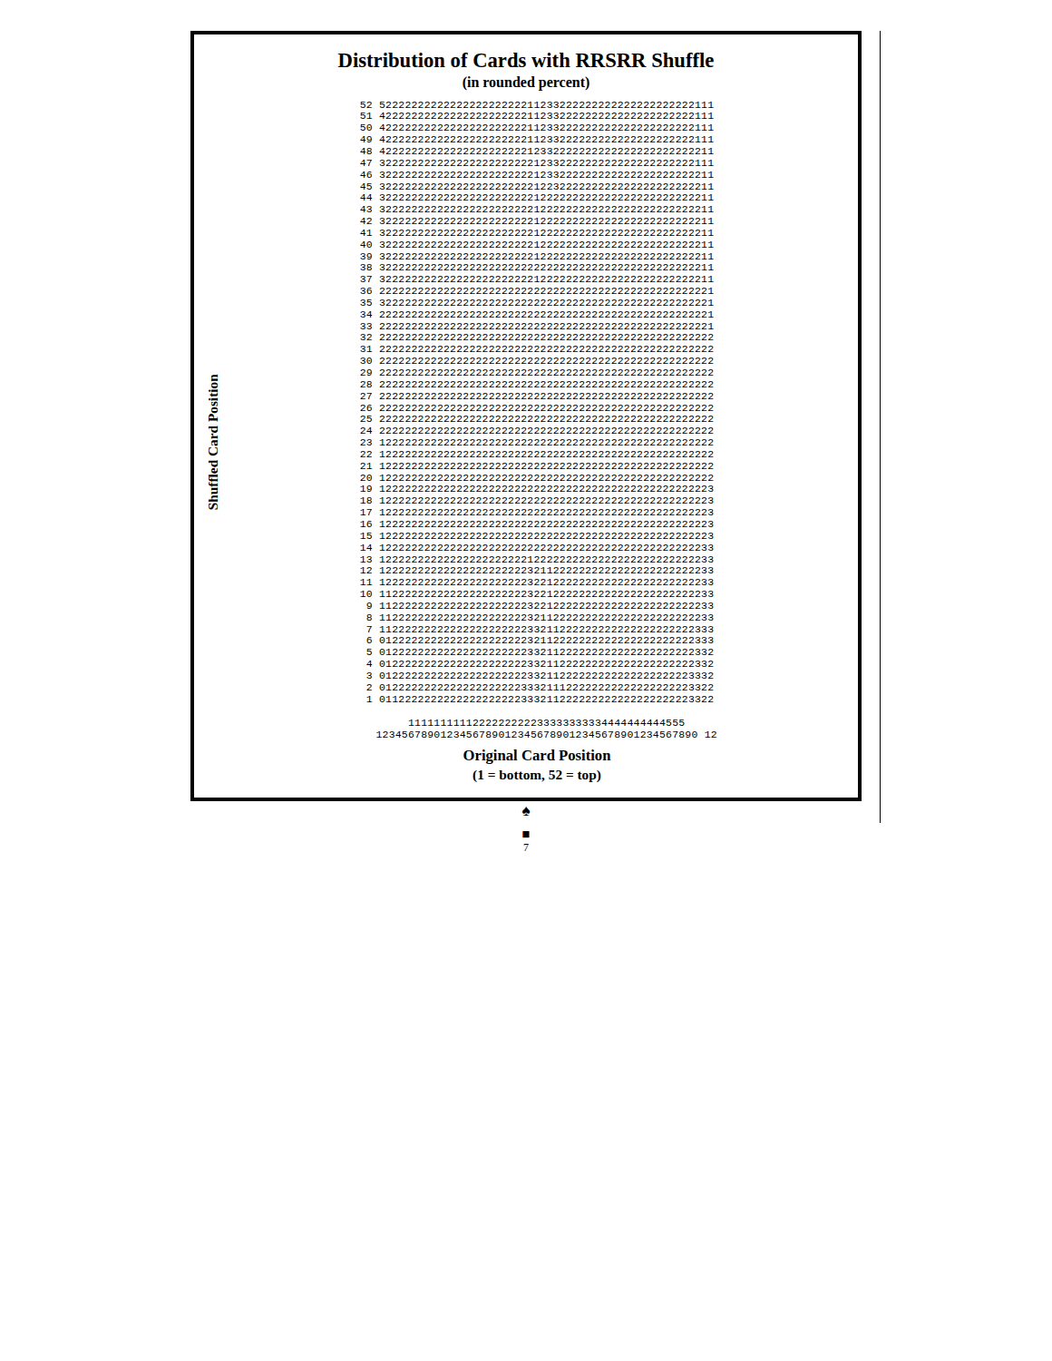Distribution of Cards with RRSRR Shuffle
(in rounded percent)
Shuffled Card Position
52 5222222222222222222222211233222222222222222222222111
51 4222222222222222222222211233222222222222222222222111
50 4222222222222222222222211233222222222222222222222111
49 4222222222222222222222211233222222222222222222222111
48 4222222222222222222222212332222222222222222222222211
47 3222222222222222222222221233222222222222222222222111
46 3222222222222222222222221233222222222222222222222211
45 3222222222222222222222221223222222222222222222222211
44 3222222222222222222222221222222222222222222222222211
43 3222222222222222222222221222222222222222222222222211
42 3222222222222222222222221222222222222222222222222211
41 3222222222222222222222221222222222222222222222222211
40 3222222222222222222222221222222222222222222222222211
39 3222222222222222222222221222222222222222222222222211
38 3222222222222222222222222222222222222222222222222211
37 3222222222222222222222221222222222222222222222222211
36 2222222222222222222222222222222222222222222222222221
35 3222222222222222222222222222222222222222222222222221
34 2222222222222222222222222222222222222222222222222221
33 2222222222222222222222222222222222222222222222222221
32 2222222222222222222222222222222222222222222222222222
31 2222222222222222222222222222222222222222222222222222
30 2222222222222222222222222222222222222222222222222222
29 2222222222222222222222222222222222222222222222222222
28 2222222222222222222222222222222222222222222222222222
27 2222222222222222222222222222222222222222222222222222
26 2222222222222222222222222222222222222222222222222222
25 2222222222222222222222222222222222222222222222222222
24 2222222222222222222222222222222222222222222222222222
23 1222222222222222222222222222222222222222222222222222
22 1222222222222222222222222222222222222222222222222222
21 1222222222222222222222222222222222222222222222222222
20 1222222222222222222222222222222222222222222222222222
19 1222222222222222222222222222222222222222222222222223
18 1222222222222222222222222222222222222222222222222223
17 1222222222222222222222222222222222222222222222222223
16 1222222222222222222222222222222222222222222222222223
15 1222222222222222222222222222222222222222222222222223
14 1222222222222222222222222222222222222222222222222233
13 1222222222222222222222212222222222222222222222222233
12 1222222222222222222222232112222222222222222222222233
11 1222222222222222222222232212222222222222222222222233
10 1122222222222222222222232212222222222222222222222233
 9 1122222222222222222222232212222222222222222222222233
 8 1122222222222222222222232112222222222222222222222233
 7 1122222222222222222222233211222222222222222222222333
 6 0122222222222222222222232112222222222222222222222333
 5 0122222222222222222222233211222222222222222222222332
 4 0122222222222222222222233211222222222222222222222332
 3 0122222222222222222222233211222222222222222222223332
 2 0122222222222222222222333211122222222222222222223322
 1 0112222222222222222222333211222222222222222222223322
        1111111111222222222233333333334444444444555
   12345678901234567890123456789012345678901234567890 12
Original Card Position
(1 = bottom, 52 = top)
♠
■
7